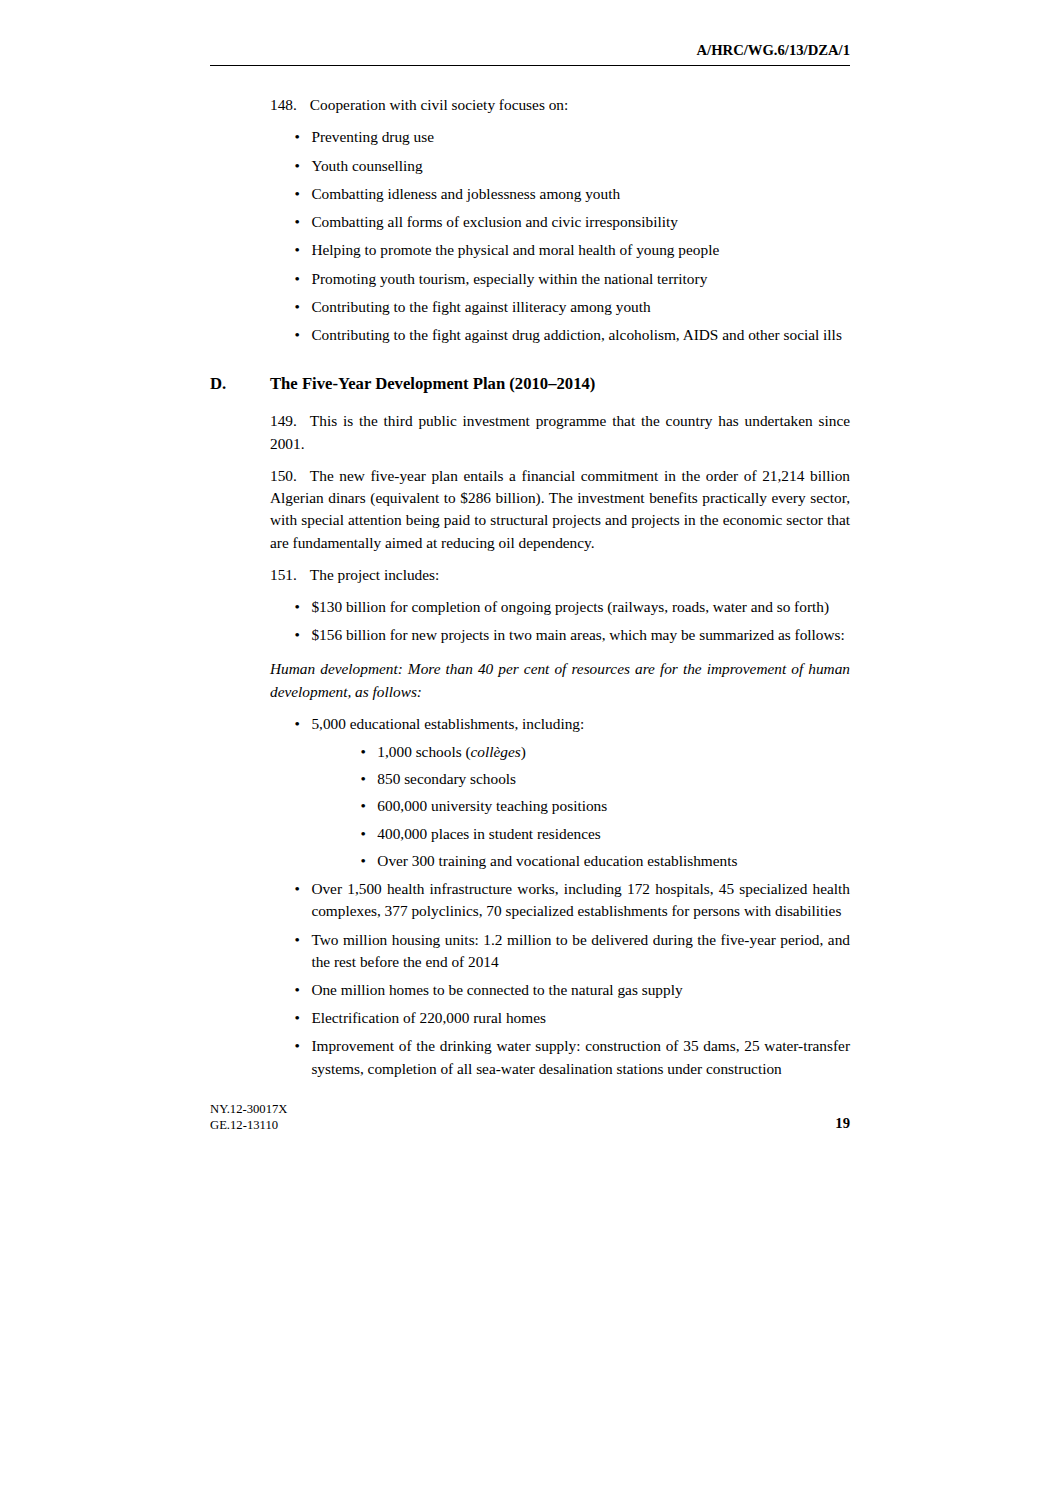A/HRC/WG.6/13/DZA/1
148. Cooperation with civil society focuses on:
Preventing drug use
Youth counselling
Combatting idleness and joblessness among youth
Combatting all forms of exclusion and civic irresponsibility
Helping to promote the physical and moral health of young people
Promoting youth tourism, especially within the national territory
Contributing to the fight against illiteracy among youth
Contributing to the fight against drug addiction, alcoholism, AIDS and other social ills
D. The Five-Year Development Plan (2010–2014)
149. This is the third public investment programme that the country has undertaken since 2001.
150. The new five-year plan entails a financial commitment in the order of 21,214 billion Algerian dinars (equivalent to $286 billion). The investment benefits practically every sector, with special attention being paid to structural projects and projects in the economic sector that are fundamentally aimed at reducing oil dependency.
151. The project includes:
$130 billion for completion of ongoing projects (railways, roads, water and so forth)
$156 billion for new projects in two main areas, which may be summarized as follows:
Human development: More than 40 per cent of resources are for the improvement of human development, as follows:
5,000 educational establishments, including:
1,000 schools (collèges)
850 secondary schools
600,000 university teaching positions
400,000 places in student residences
Over 300 training and vocational education establishments
Over 1,500 health infrastructure works, including 172 hospitals, 45 specialized health complexes, 377 polyclinics, 70 specialized establishments for persons with disabilities
Two million housing units: 1.2 million to be delivered during the five-year period, and the rest before the end of 2014
One million homes to be connected to the natural gas supply
Electrification of 220,000 rural homes
Improvement of the drinking water supply: construction of 35 dams, 25 water-transfer systems, completion of all sea-water desalination stations under construction
NY.12-30017X
GE.12-13110
19